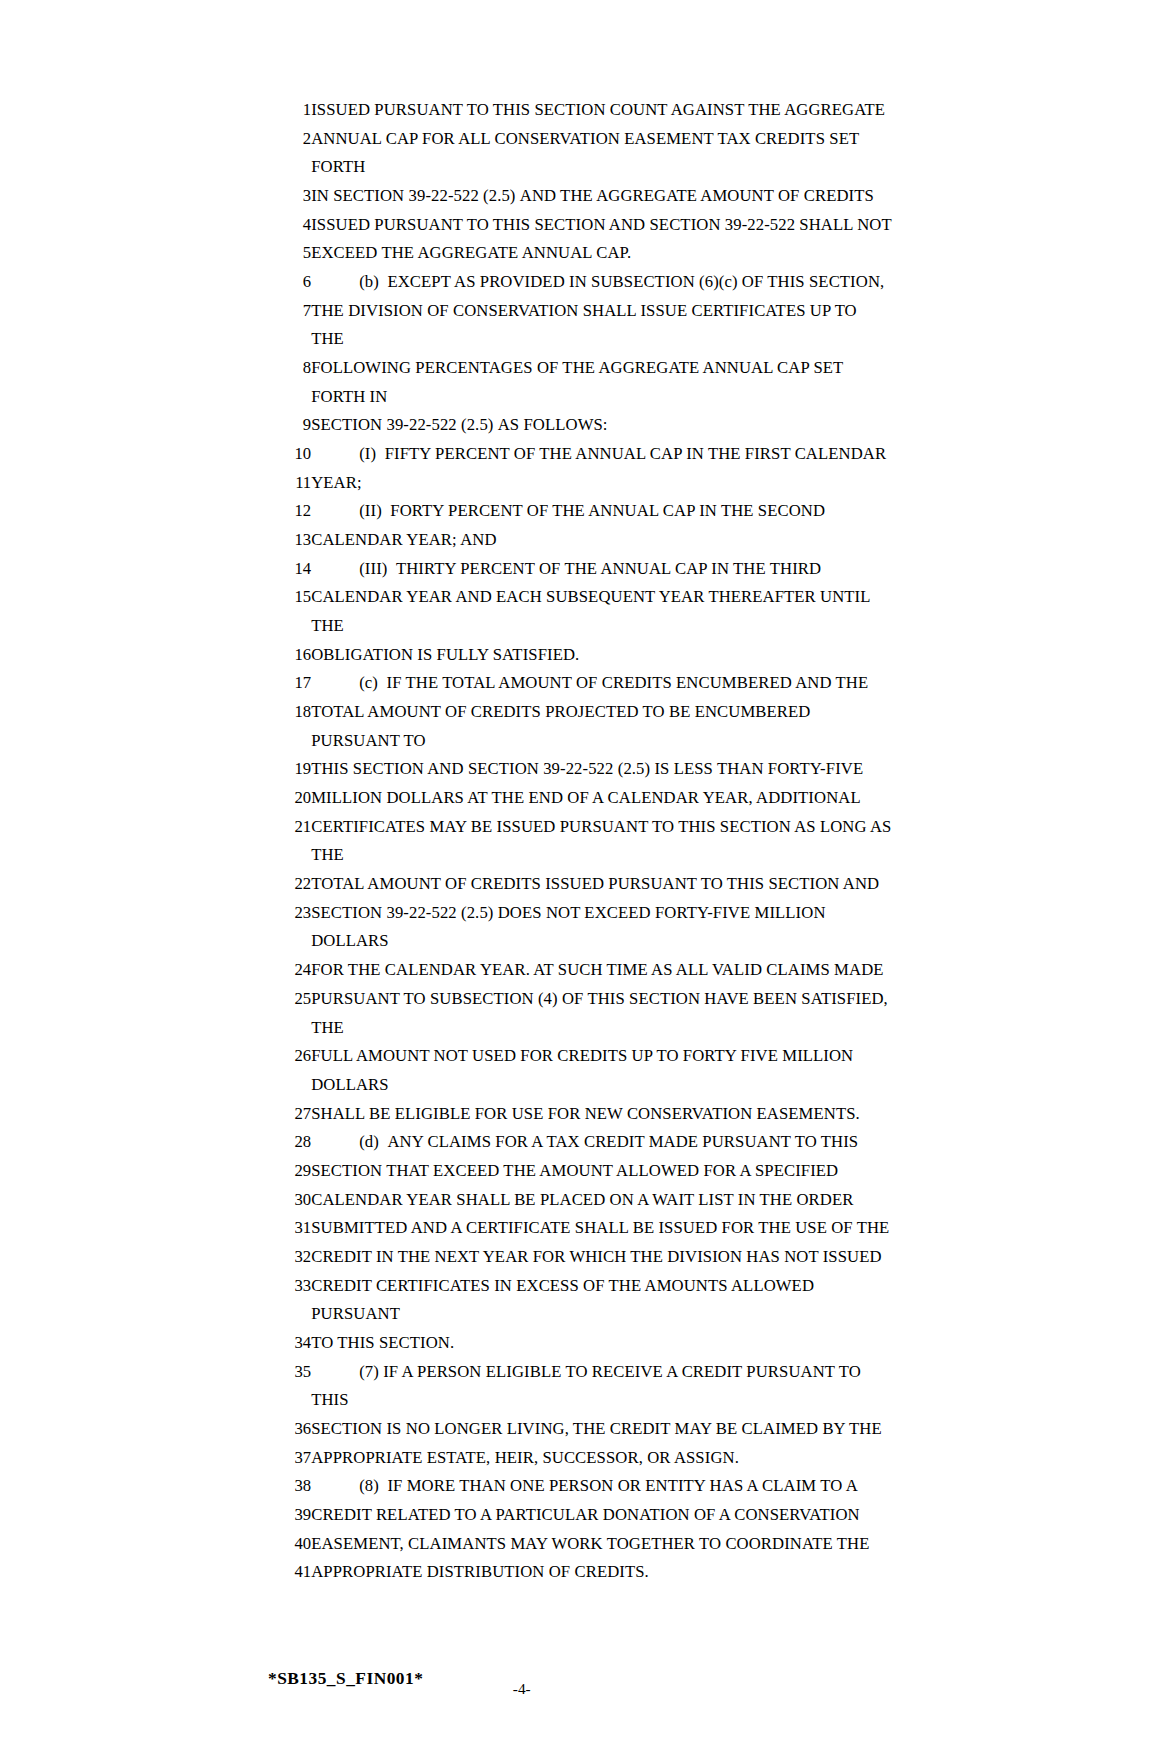| 1 | ISSUED PURSUANT TO THIS SECTION COUNT AGAINST THE AGGREGATE |
| 2 | ANNUAL CAP FOR ALL CONSERVATION EASEMENT TAX CREDITS SET FORTH |
| 3 | IN SECTION 39-22-522 (2.5) AND THE AGGREGATE AMOUNT OF CREDITS |
| 4 | ISSUED PURSUANT TO THIS SECTION AND SECTION 39-22-522 SHALL NOT |
| 5 | EXCEED THE AGGREGATE ANNUAL CAP. |
| 6 | (b) EXCEPT AS PROVIDED IN SUBSECTION (6)(c) OF THIS SECTION, |
| 7 | THE DIVISION OF CONSERVATION SHALL ISSUE CERTIFICATES UP TO THE |
| 8 | FOLLOWING PERCENTAGES OF THE AGGREGATE ANNUAL CAP SET FORTH IN |
| 9 | SECTION 39-22-522 (2.5) AS FOLLOWS: |
| 10 | (I) FIFTY PERCENT OF THE ANNUAL CAP IN THE FIRST CALENDAR |
| 11 | YEAR; |
| 12 | (II) FORTY PERCENT OF THE ANNUAL CAP IN THE SECOND |
| 13 | CALENDAR YEAR; AND |
| 14 | (III) THIRTY PERCENT OF THE ANNUAL CAP IN THE THIRD |
| 15 | CALENDAR YEAR AND EACH SUBSEQUENT YEAR THEREAFTER UNTIL THE |
| 16 | OBLIGATION IS FULLY SATISFIED. |
| 17 | (c) IF THE TOTAL AMOUNT OF CREDITS ENCUMBERED AND THE |
| 18 | TOTAL AMOUNT OF CREDITS PROJECTED TO BE ENCUMBERED PURSUANT TO |
| 19 | THIS SECTION AND SECTION 39-22-522 (2.5) IS LESS THAN FORTY-FIVE |
| 20 | MILLION DOLLARS AT THE END OF A CALENDAR YEAR, ADDITIONAL |
| 21 | CERTIFICATES MAY BE ISSUED PURSUANT TO THIS SECTION AS LONG AS THE |
| 22 | TOTAL AMOUNT OF CREDITS ISSUED PURSUANT TO THIS SECTION AND |
| 23 | SECTION 39-22-522 (2.5) DOES NOT EXCEED FORTY-FIVE MILLION DOLLARS |
| 24 | FOR THE CALENDAR YEAR. AT SUCH TIME AS ALL VALID CLAIMS MADE |
| 25 | PURSUANT TO SUBSECTION (4) OF THIS SECTION HAVE BEEN SATISFIED, THE |
| 26 | FULL AMOUNT NOT USED FOR CREDITS UP TO FORTY FIVE MILLION DOLLARS |
| 27 | SHALL BE ELIGIBLE FOR USE FOR NEW CONSERVATION EASEMENTS. |
| 28 | (d) ANY CLAIMS FOR A TAX CREDIT MADE PURSUANT TO THIS |
| 29 | SECTION THAT EXCEED THE AMOUNT ALLOWED FOR A SPECIFIED |
| 30 | CALENDAR YEAR SHALL BE PLACED ON A WAIT LIST IN THE ORDER |
| 31 | SUBMITTED AND A CERTIFICATE SHALL BE ISSUED FOR THE USE OF THE |
| 32 | CREDIT IN THE NEXT YEAR FOR WHICH THE DIVISION HAS NOT ISSUED |
| 33 | CREDIT CERTIFICATES IN EXCESS OF THE AMOUNTS ALLOWED PURSUANT |
| 34 | TO THIS SECTION. |
| 35 | (7) IF A PERSON ELIGIBLE TO RECEIVE A CREDIT PURSUANT TO THIS |
| 36 | SECTION IS NO LONGER LIVING, THE CREDIT MAY BE CLAIMED BY THE |
| 37 | APPROPRIATE ESTATE, HEIR, SUCCESSOR, OR ASSIGN. |
| 38 | (8) IF MORE THAN ONE PERSON OR ENTITY HAS A CLAIM TO A |
| 39 | CREDIT RELATED TO A PARTICULAR DONATION OF A CONSERVATION |
| 40 | EASEMENT, CLAIMANTS MAY WORK TOGETHER TO COORDINATE THE |
| 41 | APPROPRIATE DISTRIBUTION OF CREDITS. |
*SB135_S_FIN001*-4-